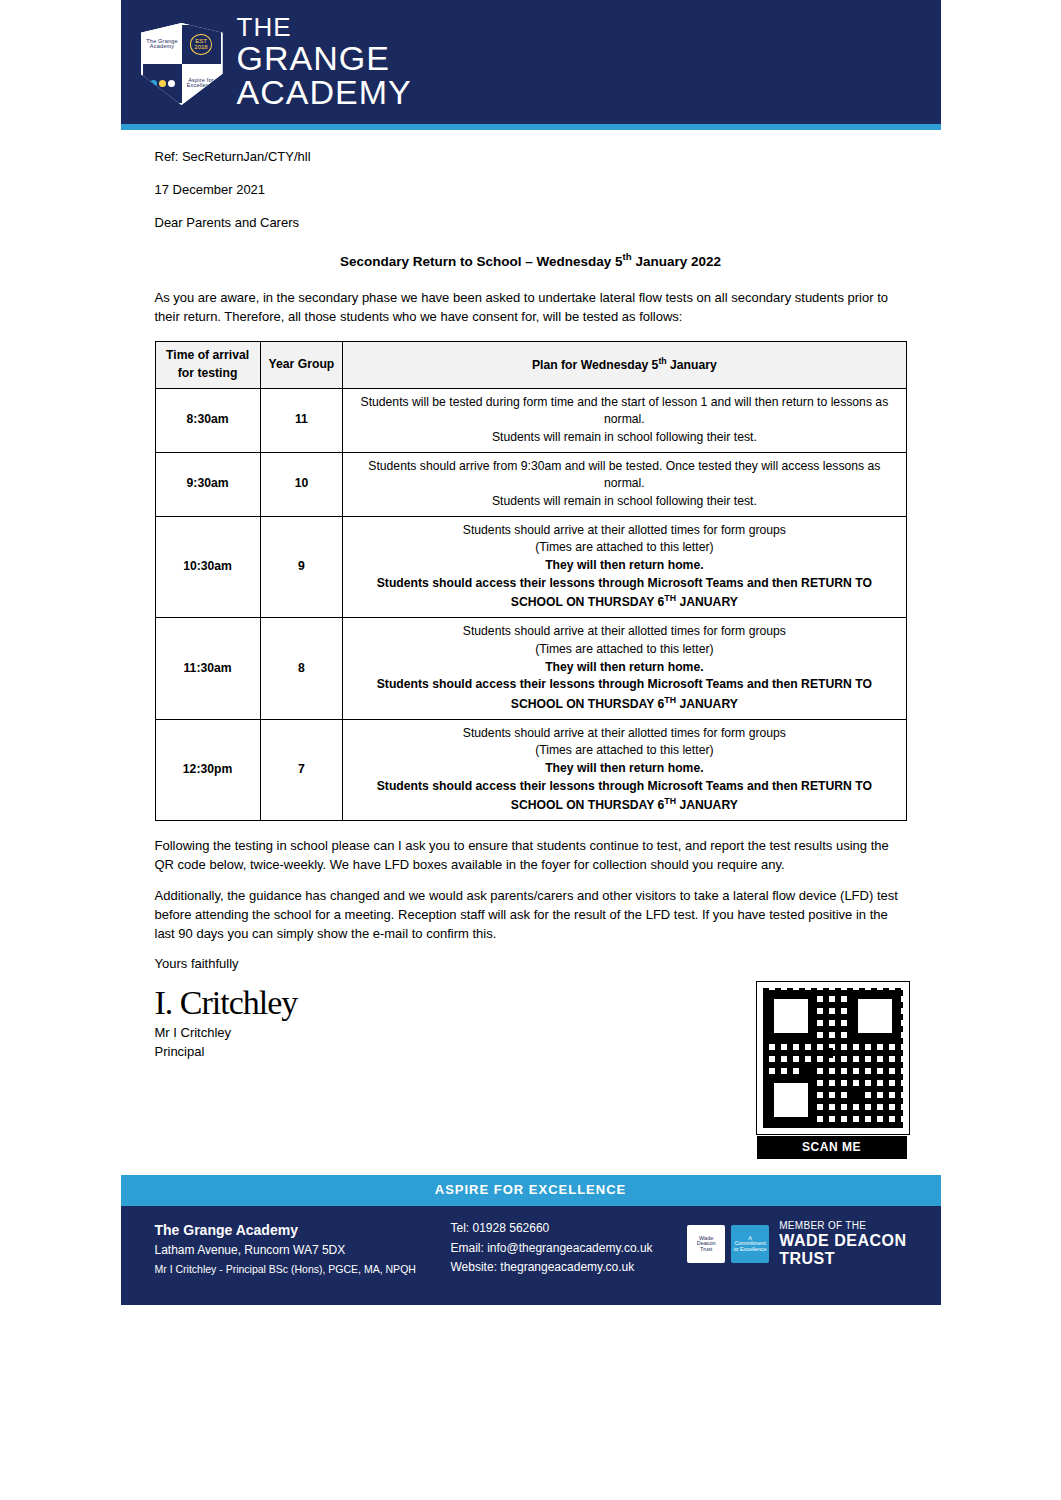The Grange
Academy
EST
2018
Aspire for
Excellence
THE GRANGE ACADEMY
Ref: SecReturnJan/CTY/hll
17 December 2021
Dear Parents and Carers
Secondary Return to School – Wednesday 5th January 2022
As you are aware, in the secondary phase we have been asked to undertake lateral flow tests on all secondary students prior to their return. Therefore, all those students who we have consent for, will be tested as follows:
| Time of arrival for testing | Year Group | Plan for Wednesday 5 th January |
| --- | --- | --- |
| 8:30am | 11 | Students will be tested during form time and the start of lesson 1 and will then return to lessons as normal. Students will remain in school following their test. |
| 9:30am | 10 | Students should arrive from 9:30am and will be tested. Once tested they will access lessons as normal. Students will remain in school following their test. |
| 10:30am | 9 | Students should arrive at their allotted times for form groups (Times are attached to this letter) They will then return home. Students should access their lessons through Microsoft Teams and then RETURN TO SCHOOL ON THURSDAY 6 TH JANUARY |
| 11:30am | 8 | Students should arrive at their allotted times for form groups (Times are attached to this letter) They will then return home. Students should access their lessons through Microsoft Teams and then RETURN TO SCHOOL ON THURSDAY 6 TH JANUARY |
| 12:30pm | 7 | Students should arrive at their allotted times for form groups (Times are attached to this letter) They will then return home. Students should access their lessons through Microsoft Teams and then RETURN TO SCHOOL ON THURSDAY 6 TH JANUARY |
Following the testing in school please can I ask you to ensure that students continue to test, and report the test results using the QR code below, twice-weekly. We have LFD boxes available in the foyer for collection should you require any.
Additionally, the guidance has changed and we would ask parents/carers and other visitors to take a lateral flow device (LFD) test before attending the school for a meeting. Reception staff will ask for the result of the LFD test. If you have tested positive in the last 90 days you can simply show the e-mail to confirm this.
Yours faithfully
I. Critchley
Mr I Critchley
Principal
SCAN ME
ASPIRE FOR EXCELLENCE
The Grange Academy
Latham Avenue, Runcorn WA7 5DX
Mr I Critchley - Principal BSc (Hons), PGCE, MA, NPQH
Tel: 01928 562660
Email: info@thegrangeacademy.co.uk
Website: thegrangeacademy.co.uk
Wade
Deacon
Trust
A Commitment to Excellence
MEMBER OF THE
WADE DEACON
TRUST